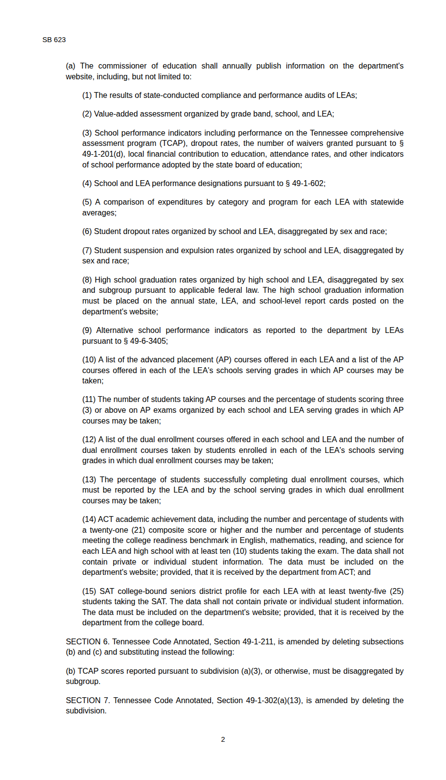SB 623
(a) The commissioner of education shall annually publish information on the department's website, including, but not limited to:
(1) The results of state-conducted compliance and performance audits of LEAs;
(2) Value-added assessment organized by grade band, school, and LEA;
(3) School performance indicators including performance on the Tennessee comprehensive assessment program (TCAP), dropout rates, the number of waivers granted pursuant to § 49-1-201(d), local financial contribution to education, attendance rates, and other indicators of school performance adopted by the state board of education;
(4) School and LEA performance designations pursuant to § 49-1-602;
(5) A comparison of expenditures by category and program for each LEA with statewide averages;
(6) Student dropout rates organized by school and LEA, disaggregated by sex and race;
(7) Student suspension and expulsion rates organized by school and LEA, disaggregated by sex and race;
(8) High school graduation rates organized by high school and LEA, disaggregated by sex and subgroup pursuant to applicable federal law. The high school graduation information must be placed on the annual state, LEA, and school-level report cards posted on the department's website;
(9) Alternative school performance indicators as reported to the department by LEAs pursuant to § 49-6-3405;
(10) A list of the advanced placement (AP) courses offered in each LEA and a list of the AP courses offered in each of the LEA's schools serving grades in which AP courses may be taken;
(11) The number of students taking AP courses and the percentage of students scoring three (3) or above on AP exams organized by each school and LEA serving grades in which AP courses may be taken;
(12) A list of the dual enrollment courses offered in each school and LEA and the number of dual enrollment courses taken by students enrolled in each of the LEA's schools serving grades in which dual enrollment courses may be taken;
(13) The percentage of students successfully completing dual enrollment courses, which must be reported by the LEA and by the school serving grades in which dual enrollment courses may be taken;
(14) ACT academic achievement data, including the number and percentage of students with a twenty-one (21) composite score or higher and the number and percentage of students meeting the college readiness benchmark in English, mathematics, reading, and science for each LEA and high school with at least ten (10) students taking the exam. The data shall not contain private or individual student information. The data must be included on the department's website; provided, that it is received by the department from ACT; and
(15) SAT college-bound seniors district profile for each LEA with at least twenty-five (25) students taking the SAT. The data shall not contain private or individual student information. The data must be included on the department's website; provided, that it is received by the department from the college board.
SECTION 6. Tennessee Code Annotated, Section 49-1-211, is amended by deleting subsections (b) and (c) and substituting instead the following:
(b) TCAP scores reported pursuant to subdivision (a)(3), or otherwise, must be disaggregated by subgroup.
SECTION 7. Tennessee Code Annotated, Section 49-1-302(a)(13), is amended by deleting the subdivision.
2